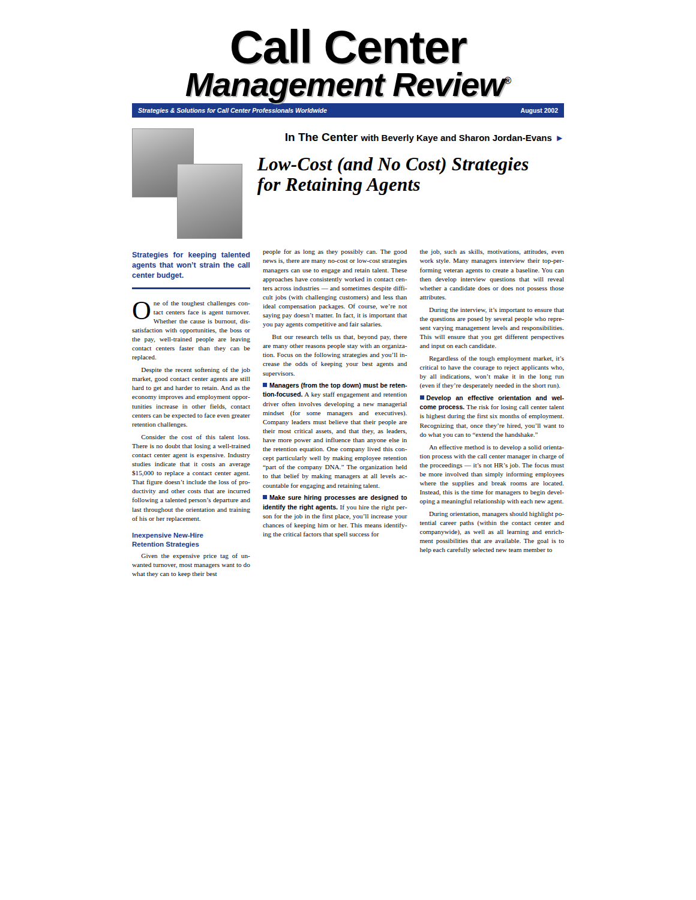Call Center
Management Review®
Strategies & Solutions for Call Center Professionals Worldwide August 2002
In The Center with Beverly Kaye and Sharon Jordan-Evans ►
Low-Cost (and No Cost) Strategies
for Retaining Agents
Strategies for keeping talented agents that won’t strain the call center budget.
One of the toughest challenges contact centers face is agent turnover. Whether the cause is burnout, dissatisfaction with opportunities, the boss or the pay, well-trained people are leaving contact centers faster than they can be replaced.
Despite the recent softening of the job market, good contact center agents are still hard to get and harder to retain. And as the economy improves and employment opportunities increase in other fields, contact centers can be expected to face even greater retention challenges.
Consider the cost of this talent loss. There is no doubt that losing a well-trained contact center agent is expensive. Industry studies indicate that it costs an average $15,000 to replace a contact center agent. That figure doesn’t include the loss of productivity and other costs that are incurred following a talented person’s departure and last throughout the orientation and training of his or her replacement.
Inexpensive New-Hire
Retention Strategies
Given the expensive price tag of unwanted turnover, most managers want to do what they can to keep their best
people for as long as they possibly can. The good news is, there are many no-cost or low-cost strategies managers can use to engage and retain talent. These approaches have consistently worked in contact centers across industries — and sometimes despite difficult jobs (with challenging customers) and less than ideal compensation packages. Of course, we’re not saying pay doesn’t matter. In fact, it is important that you pay agents competitive and fair salaries.
But our research tells us that, beyond pay, there are many other reasons people stay with an organization. Focus on the following strategies and you’ll increase the odds of keeping your best agents and supervisors.
Managers (from the top down) must be retention-focused. A key staff engagement and retention driver often involves developing a new managerial mindset (for some managers and executives). Company leaders must believe that their people are their most critical assets, and that they, as leaders, have more power and influence than anyone else in the retention equation. One company lived this concept particularly well by making employee retention “part of the company DNA.” The organization held to that belief by making managers at all levels accountable for engaging and retaining talent.
Make sure hiring processes are designed to identify the right agents. If you hire the right person for the job in the first place, you’ll increase your chances of keeping him or her. This means identifying the critical factors that spell success for
the job, such as skills, motivations, attitudes, even work style. Many managers interview their top-performing veteran agents to create a baseline. You can then develop interview questions that will reveal whether a candidate does or does not possess those attributes.
During the interview, it’s important to ensure that the questions are posed by several people who represent varying management levels and responsibilities. This will ensure that you get different perspectives and input on each candidate.
Regardless of the tough employment market, it’s critical to have the courage to reject applicants who, by all indications, won’t make it in the long run (even if they’re desperately needed in the short run).
Develop an effective orientation and welcome process. The risk for losing call center talent is highest during the first six months of employment. Recognizing that, once they’re hired, you’ll want to do what you can to “extend the handshake.”
An effective method is to develop a solid orientation process with the call center manager in charge of the proceedings — it’s not HR’s job. The focus must be more involved than simply informing employees where the supplies and break rooms are located. Instead, this is the time for managers to begin developing a meaningful relationship with each new agent.
During orientation, managers should highlight potential career paths (within the contact center and companywide), as well as all learning and enrichment possibilities that are available. The goal is to help each carefully selected new team member to